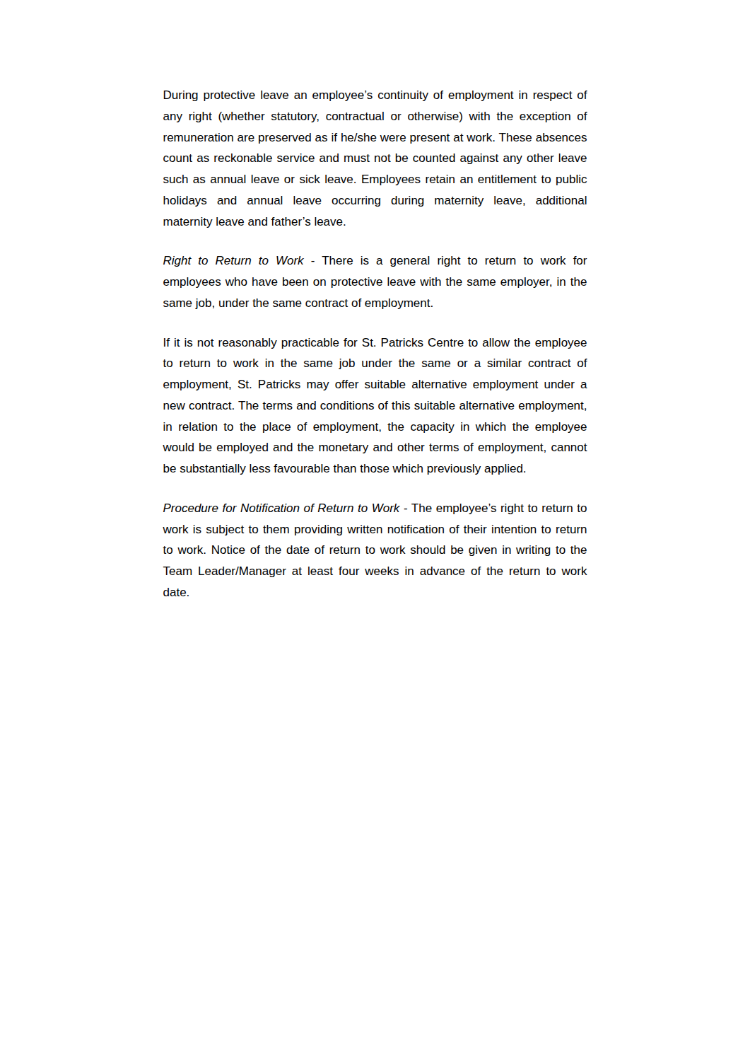During protective leave an employee’s continuity of employment in respect of any right (whether statutory, contractual or otherwise) with the exception of remuneration are preserved as if he/she were present at work. These absences count as reckonable service and must not be counted against any other leave such as annual leave or sick leave. Employees retain an entitlement to public holidays and annual leave occurring during maternity leave, additional maternity leave and father’s leave.
Right to Return to Work - There is a general right to return to work for employees who have been on protective leave with the same employer, in the same job, under the same contract of employment.
If it is not reasonably practicable for St. Patricks Centre to allow the employee to return to work in the same job under the same or a similar contract of employment, St. Patricks may offer suitable alternative employment under a new contract. The terms and conditions of this suitable alternative employment, in relation to the place of employment, the capacity in which the employee would be employed and the monetary and other terms of employment, cannot be substantially less favourable than those which previously applied.
Procedure for Notification of Return to Work - The employee’s right to return to work is subject to them providing written notification of their intention to return to work. Notice of the date of return to work should be given in writing to the Team Leader/Manager at least four weeks in advance of the return to work date.